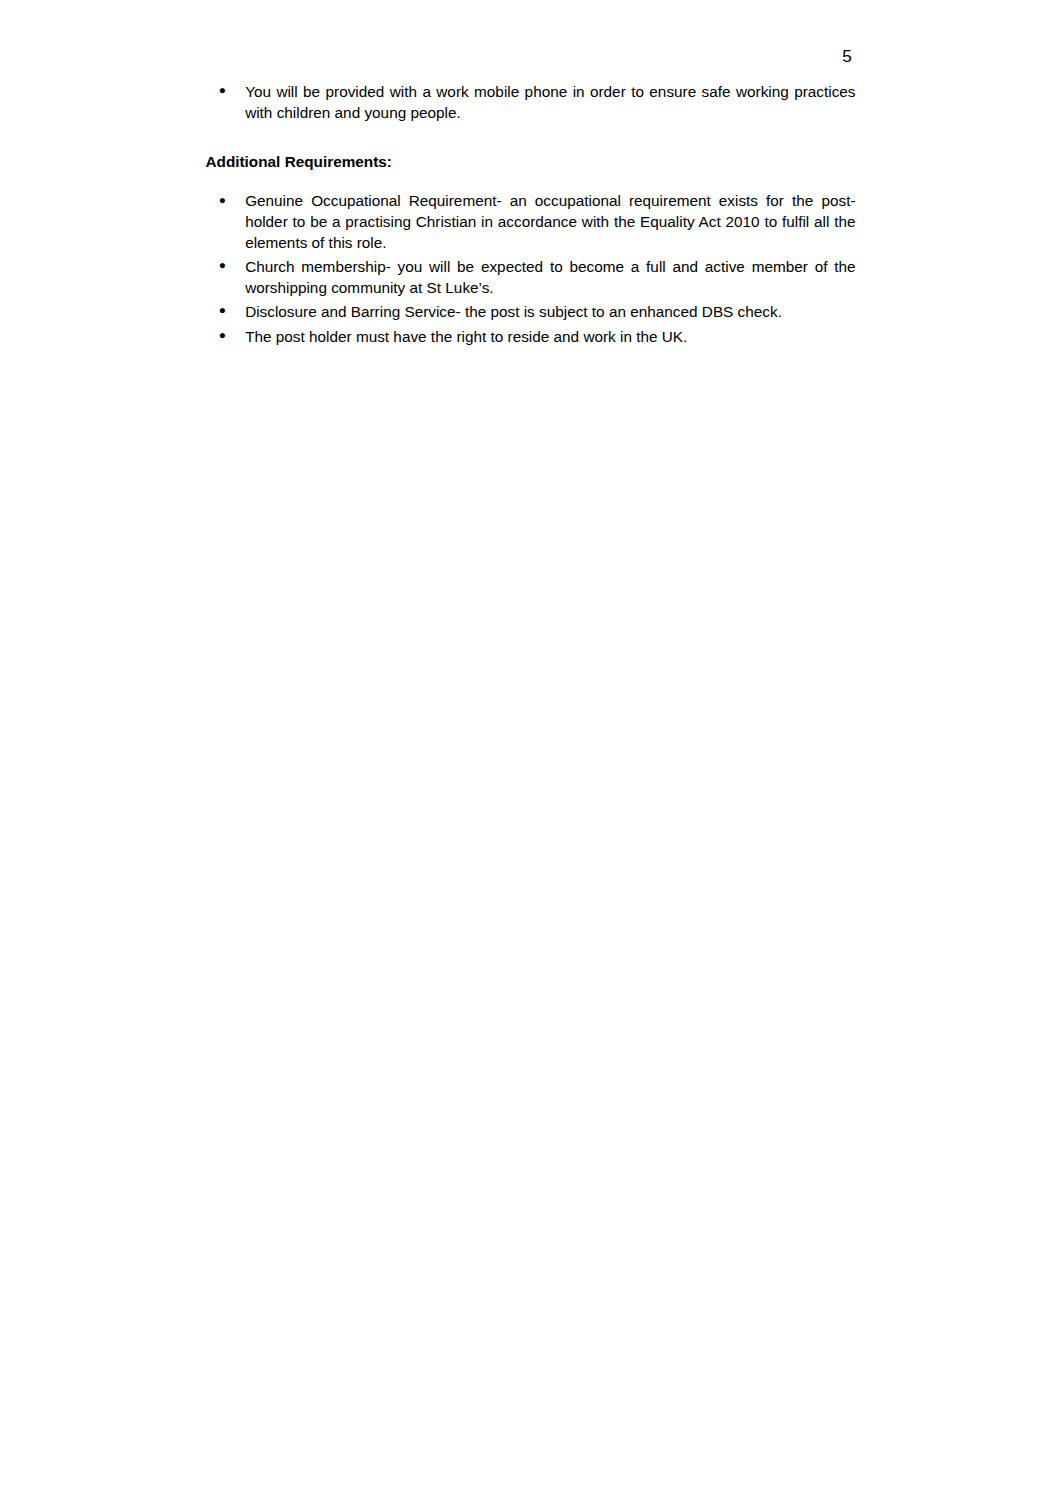5
You will be provided with a work mobile phone in order to ensure safe working practices with children and young people.
Additional Requirements:
Genuine Occupational Requirement- an occupational requirement exists for the post-holder to be a practising Christian in accordance with the Equality Act 2010 to fulfil all the elements of this role.
Church membership- you will be expected to become a full and active member of the worshipping community at St Luke’s.
Disclosure and Barring Service- the post is subject to an enhanced DBS check.
The post holder must have the right to reside and work in the UK.